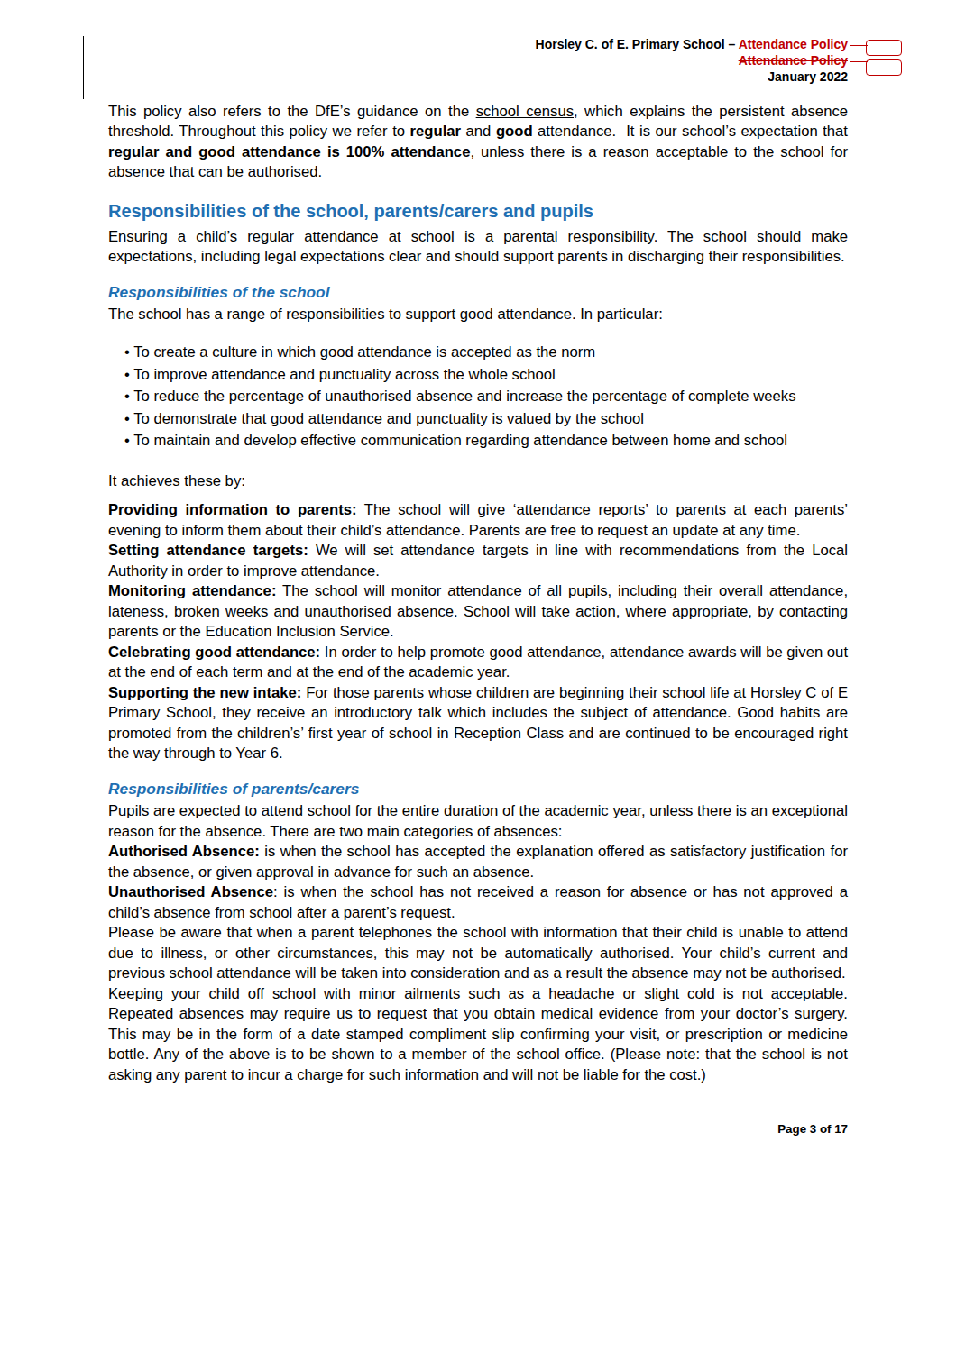Horsley C. of E. Primary School – Attendance Policy
Attendance Policy
January 2022
This policy also refers to the DfE’s guidance on the school census, which explains the persistent absence threshold. Throughout this policy we refer to regular and good attendance. It is our school’s expectation that regular and good attendance is 100% attendance, unless there is a reason acceptable to the school for absence that can be authorised.
Responsibilities of the school, parents/carers and pupils
Ensuring a child’s regular attendance at school is a parental responsibility. The school should make expectations, including legal expectations clear and should support parents in discharging their responsibilities.
Responsibilities of the school
The school has a range of responsibilities to support good attendance. In particular:
To create a culture in which good attendance is accepted as the norm
To improve attendance and punctuality across the whole school
To reduce the percentage of unauthorised absence and increase the percentage of complete weeks
To demonstrate that good attendance and punctuality is valued by the school
To maintain and develop effective communication regarding attendance between home and school
It achieves these by:
Providing information to parents: The school will give ‘attendance reports’ to parents at each parents’ evening to inform them about their child’s attendance. Parents are free to request an update at any time.
Setting attendance targets: We will set attendance targets in line with recommendations from the Local Authority in order to improve attendance.
Monitoring attendance: The school will monitor attendance of all pupils, including their overall attendance, lateness, broken weeks and unauthorised absence. School will take action, where appropriate, by contacting parents or the Education Inclusion Service.
Celebrating good attendance: In order to help promote good attendance, attendance awards will be given out at the end of each term and at the end of the academic year.
Supporting the new intake: For those parents whose children are beginning their school life at Horsley C of E Primary School, they receive an introductory talk which includes the subject of attendance. Good habits are promoted from the children’s’ first year of school in Reception Class and are continued to be encouraged right the way through to Year 6.
Responsibilities of parents/carers
Pupils are expected to attend school for the entire duration of the academic year, unless there is an exceptional reason for the absence. There are two main categories of absences:
Authorised Absence: is when the school has accepted the explanation offered as satisfactory justification for the absence, or given approval in advance for such an absence.
Unauthorised Absence: is when the school has not received a reason for absence or has not approved a child’s absence from school after a parent’s request.
Please be aware that when a parent telephones the school with information that their child is unable to attend due to illness, or other circumstances, this may not be automatically authorised. Your child’s current and previous school attendance will be taken into consideration and as a result the absence may not be authorised.
Keeping your child off school with minor ailments such as a headache or slight cold is not acceptable. Repeated absences may require us to request that you obtain medical evidence from your doctor’s surgery. This may be in the form of a date stamped compliment slip confirming your visit, or prescription or medicine bottle. Any of the above is to be shown to a member of the school office. (Please note: that the school is not asking any parent to incur a charge for such information and will not be liable for the cost.)
Page 3 of 17